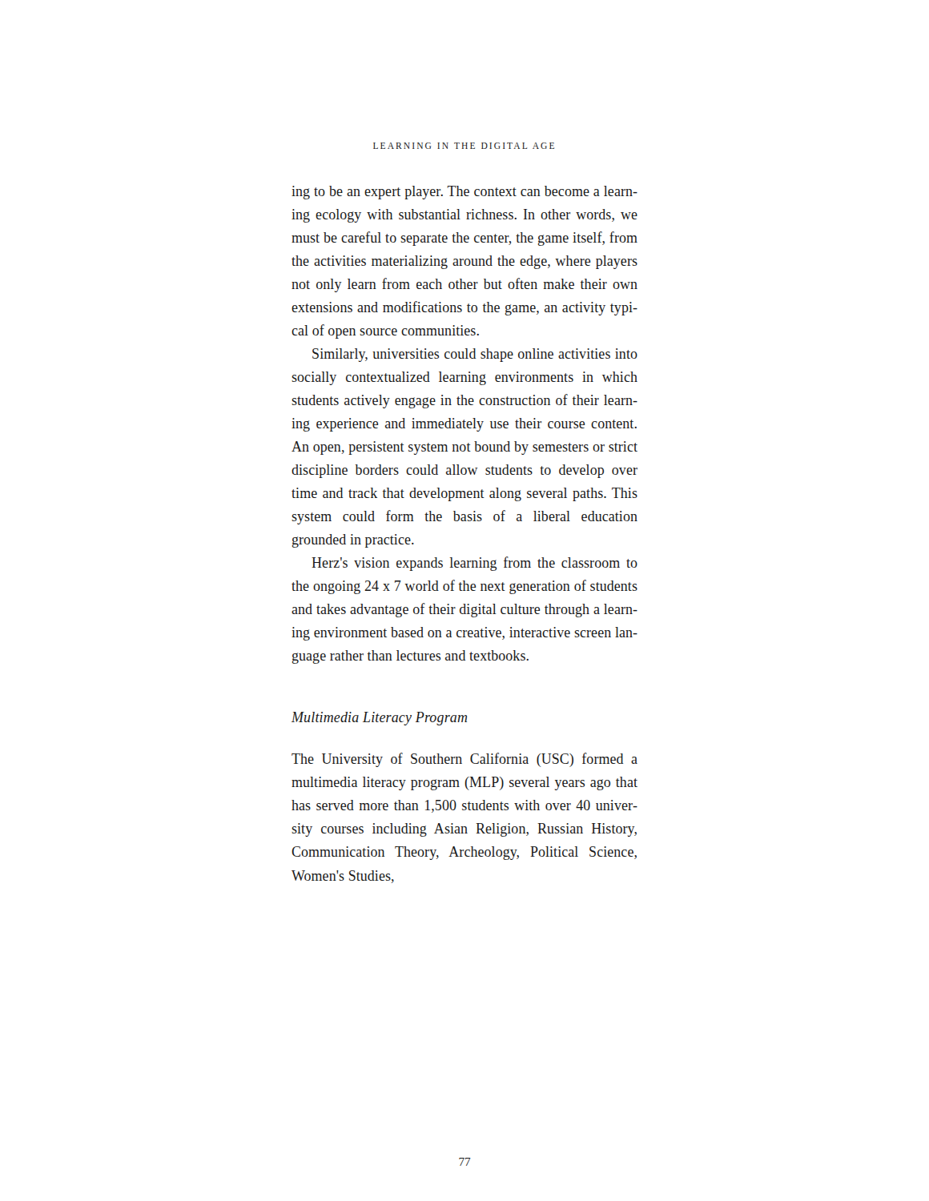Learning in the Digital Age
ing to be an expert player. The context can become a learning ecology with substantial richness. In other words, we must be careful to separate the center, the game itself, from the activities materializing around the edge, where players not only learn from each other but often make their own extensions and modifications to the game, an activity typical of open source communities.
Similarly, universities could shape online activities into socially contextualized learning environments in which students actively engage in the construction of their learning experience and immediately use their course content. An open, persistent system not bound by semesters or strict discipline borders could allow students to develop over time and track that development along several paths. This system could form the basis of a liberal education grounded in practice.
Herz's vision expands learning from the classroom to the ongoing 24 x 7 world of the next generation of students and takes advantage of their digital culture through a learning environment based on a creative, interactive screen language rather than lectures and textbooks.
Multimedia Literacy Program
The University of Southern California (USC) formed a multimedia literacy program (MLP) several years ago that has served more than 1,500 students with over 40 university courses including Asian Religion, Russian History, Communication Theory, Archeology, Political Science, Women's Studies,
77